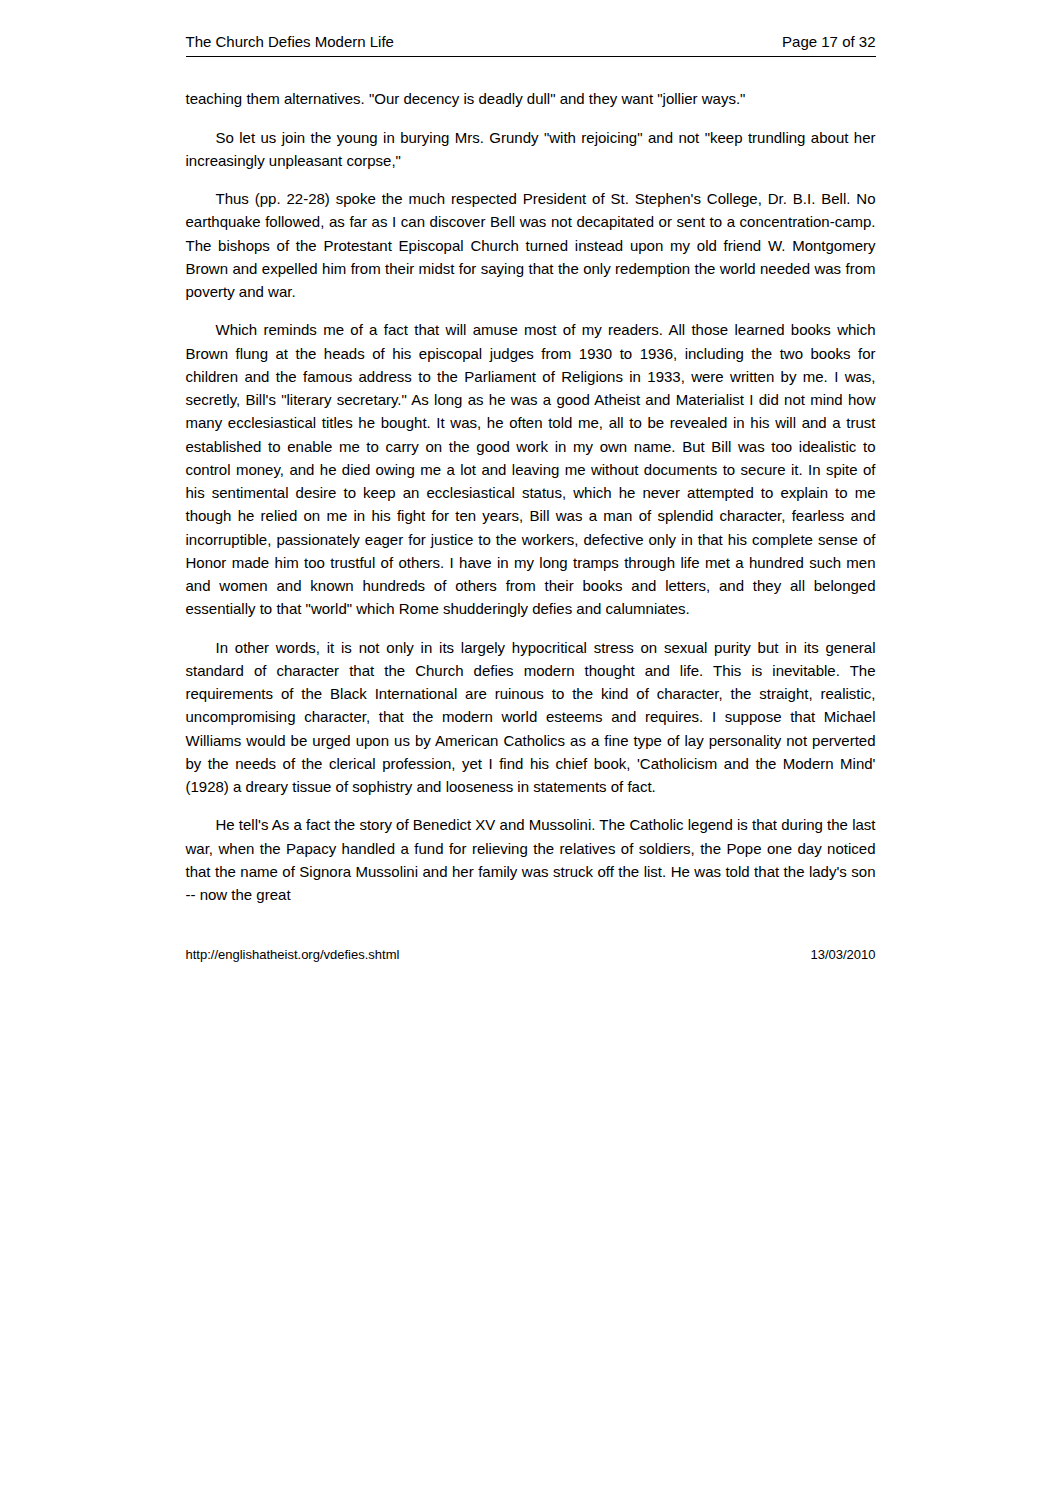The Church Defies Modern Life
Page 17 of 32
teaching them alternatives. "Our decency is deadly dull" and they want "jollier ways."
So let us join the young in burying Mrs. Grundy "with rejoicing" and not "keep trundling about her increasingly unpleasant corpse,"
Thus (pp. 22-28) spoke the much respected President of St. Stephen's College, Dr. B.I. Bell. No earthquake followed, as far as I can discover Bell was not decapitated or sent to a concentration-camp. The bishops of the Protestant Episcopal Church turned instead upon my old friend W. Montgomery Brown and expelled him from their midst for saying that the only redemption the world needed was from poverty and war.
Which reminds me of a fact that will amuse most of my readers. All those learned books which Brown flung at the heads of his episcopal judges from 1930 to 1936, including the two books for children and the famous address to the Parliament of Religions in 1933, were written by me. I was, secretly, Bill's "literary secretary." As long as he was a good Atheist and Materialist I did not mind how many ecclesiastical titles he bought. It was, he often told me, all to be revealed in his will and a trust established to enable me to carry on the good work in my own name. But Bill was too idealistic to control money, and he died owing me a lot and leaving me without documents to secure it. In spite of his sentimental desire to keep an ecclesiastical status, which he never attempted to explain to me though he relied on me in his fight for ten years, Bill was a man of splendid character, fearless and incorruptible, passionately eager for justice to the workers, defective only in that his complete sense of Honor made him too trustful of others. I have in my long tramps through life met a hundred such men and women and known hundreds of others from their books and letters, and they all belonged essentially to that "world" which Rome shudderingly defies and calumniates.
In other words, it is not only in its largely hypocritical stress on sexual purity but in its general standard of character that the Church defies modern thought and life. This is inevitable. The requirements of the Black International are ruinous to the kind of character, the straight, realistic, uncompromising character, that the modern world esteems and requires. I suppose that Michael Williams would be urged upon us by American Catholics as a fine type of lay personality not perverted by the needs of the clerical profession, yet I find his chief book, 'Catholicism and the Modern Mind' (1928) a dreary tissue of sophistry and looseness in statements of fact.
He tell's As a fact the story of Benedict XV and Mussolini. The Catholic legend is that during the last war, when the Papacy handled a fund for relieving the relatives of soldiers, the Pope one day noticed that the name of Signora Mussolini and her family was struck off the list. He was told that the lady's son -- now the great
http://englishatheist.org/vdefies.shtml
13/03/2010